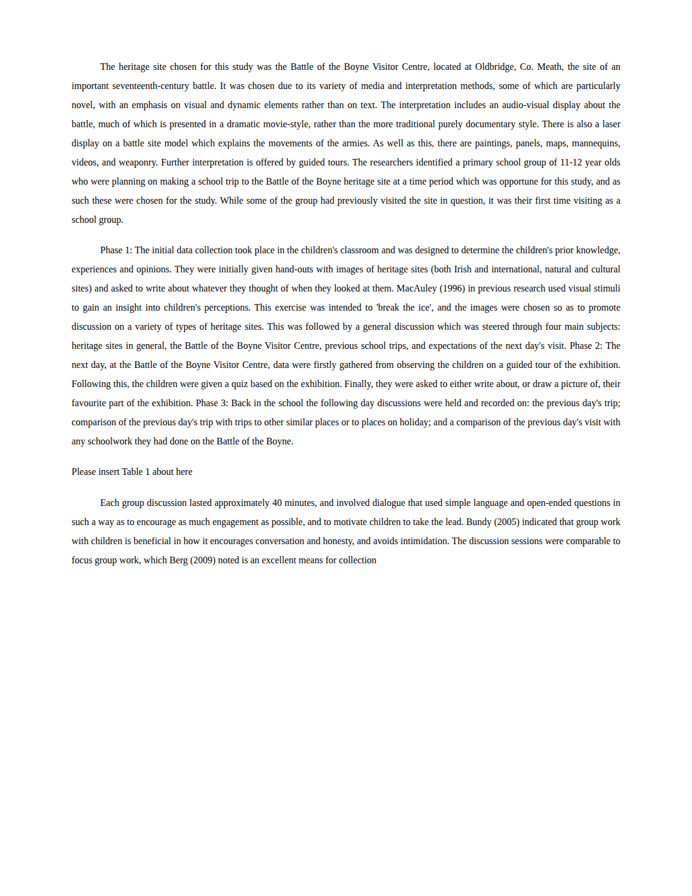The heritage site chosen for this study was the Battle of the Boyne Visitor Centre, located at Oldbridge, Co. Meath, the site of an important seventeenth-century battle. It was chosen due to its variety of media and interpretation methods, some of which are particularly novel, with an emphasis on visual and dynamic elements rather than on text. The interpretation includes an audio-visual display about the battle, much of which is presented in a dramatic movie-style, rather than the more traditional purely documentary style. There is also a laser display on a battle site model which explains the movements of the armies. As well as this, there are paintings, panels, maps, mannequins, videos, and weaponry. Further interpretation is offered by guided tours. The researchers identified a primary school group of 11-12 year olds who were planning on making a school trip to the Battle of the Boyne heritage site at a time period which was opportune for this study, and as such these were chosen for the study. While some of the group had previously visited the site in question, it was their first time visiting as a school group.
Phase 1: The initial data collection took place in the children's classroom and was designed to determine the children's prior knowledge, experiences and opinions. They were initially given hand-outs with images of heritage sites (both Irish and international, natural and cultural sites) and asked to write about whatever they thought of when they looked at them. MacAuley (1996) in previous research used visual stimuli to gain an insight into children's perceptions. This exercise was intended to 'break the ice', and the images were chosen so as to promote discussion on a variety of types of heritage sites. This was followed by a general discussion which was steered through four main subjects: heritage sites in general, the Battle of the Boyne Visitor Centre, previous school trips, and expectations of the next day's visit. Phase 2: The next day, at the Battle of the Boyne Visitor Centre, data were firstly gathered from observing the children on a guided tour of the exhibition. Following this, the children were given a quiz based on the exhibition. Finally, they were asked to either write about, or draw a picture of, their favourite part of the exhibition. Phase 3: Back in the school the following day discussions were held and recorded on: the previous day's trip; comparison of the previous day's trip with trips to other similar places or to places on holiday; and a comparison of the previous day's visit with any schoolwork they had done on the Battle of the Boyne.
Please insert Table 1 about here
Each group discussion lasted approximately 40 minutes, and involved dialogue that used simple language and open-ended questions in such a way as to encourage as much engagement as possible, and to motivate children to take the lead. Bundy (2005) indicated that group work with children is beneficial in how it encourages conversation and honesty, and avoids intimidation. The discussion sessions were comparable to focus group work, which Berg (2009) noted is an excellent means for collection